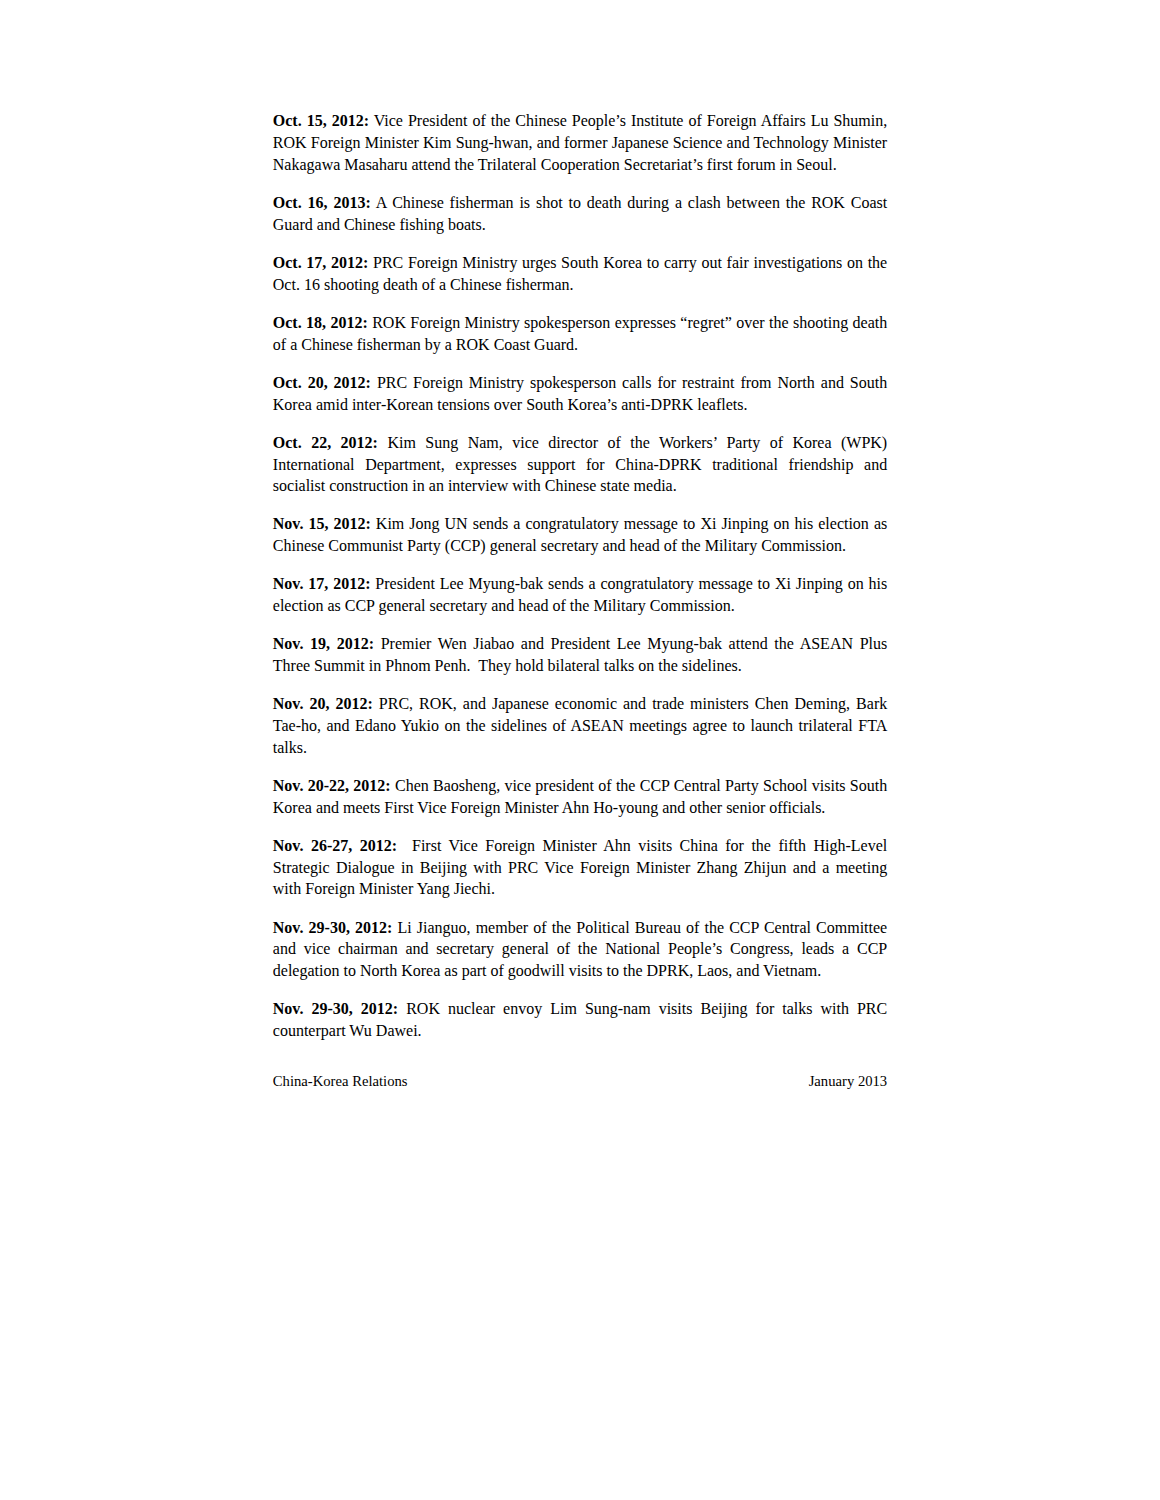Oct. 15, 2012: Vice President of the Chinese People’s Institute of Foreign Affairs Lu Shumin, ROK Foreign Minister Kim Sung-hwan, and former Japanese Science and Technology Minister Nakagawa Masaharu attend the Trilateral Cooperation Secretariat’s first forum in Seoul.
Oct. 16, 2013: A Chinese fisherman is shot to death during a clash between the ROK Coast Guard and Chinese fishing boats.
Oct. 17, 2012: PRC Foreign Ministry urges South Korea to carry out fair investigations on the Oct. 16 shooting death of a Chinese fisherman.
Oct. 18, 2012: ROK Foreign Ministry spokesperson expresses “regret” over the shooting death of a Chinese fisherman by a ROK Coast Guard.
Oct. 20, 2012: PRC Foreign Ministry spokesperson calls for restraint from North and South Korea amid inter-Korean tensions over South Korea’s anti-DPRK leaflets.
Oct. 22, 2012: Kim Sung Nam, vice director of the Workers’ Party of Korea (WPK) International Department, expresses support for China-DPRK traditional friendship and socialist construction in an interview with Chinese state media.
Nov. 15, 2012: Kim Jong UN sends a congratulatory message to Xi Jinping on his election as Chinese Communist Party (CCP) general secretary and head of the Military Commission.
Nov. 17, 2012: President Lee Myung-bak sends a congratulatory message to Xi Jinping on his election as CCP general secretary and head of the Military Commission.
Nov. 19, 2012: Premier Wen Jiabao and President Lee Myung-bak attend the ASEAN Plus Three Summit in Phnom Penh. They hold bilateral talks on the sidelines.
Nov. 20, 2012: PRC, ROK, and Japanese economic and trade ministers Chen Deming, Bark Tae-ho, and Edano Yukio on the sidelines of ASEAN meetings agree to launch trilateral FTA talks.
Nov. 20-22, 2012: Chen Baosheng, vice president of the CCP Central Party School visits South Korea and meets First Vice Foreign Minister Ahn Ho-young and other senior officials.
Nov. 26-27, 2012: First Vice Foreign Minister Ahn visits China for the fifth High-Level Strategic Dialogue in Beijing with PRC Vice Foreign Minister Zhang Zhijun and a meeting with Foreign Minister Yang Jiechi.
Nov. 29-30, 2012: Li Jianguo, member of the Political Bureau of the CCP Central Committee and vice chairman and secretary general of the National People’s Congress, leads a CCP delegation to North Korea as part of goodwill visits to the DPRK, Laos, and Vietnam.
Nov. 29-30, 2012: ROK nuclear envoy Lim Sung-nam visits Beijing for talks with PRC counterpart Wu Dawei.
China-Korea Relations January 2013